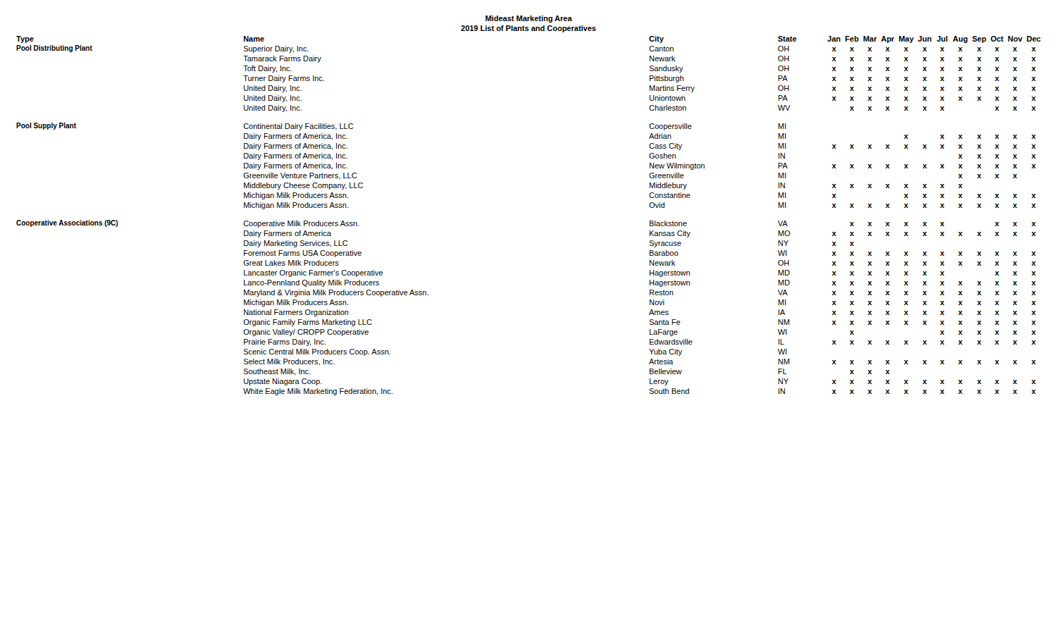Mideast Marketing Area
2019 List of Plants and Cooperatives
| Type | Name | City | State | Jan | Feb | Mar | Apr | May | Jun | Jul | Aug | Sep | Oct | Nov | Dec |
| --- | --- | --- | --- | --- | --- | --- | --- | --- | --- | --- | --- | --- | --- | --- | --- |
| Pool Distributing Plant | Superior Dairy, Inc. | Canton | OH | x | x | x | x | x | x | x | x | x | x | x | x |
| | Tamarack Farms Dairy | Newark | OH | x | x | x | x | x | x | x | x | x | x | x | x |
| | Toft Dairy, Inc. | Sandusky | OH | x | x | x | x | x | x | x | x | x | x | x | x |
| | Turner Dairy Farms Inc. | Pittsburgh | PA | x | x | x | x | x | x | x | x | x | x | x | x |
| | United Dairy, Inc. | Martins Ferry | OH | x | x | x | x | x | x | x | x | x | x | x | x |
| | United Dairy, Inc. | Uniontown | PA | x | x | x | x | x | x | x | x | x | x | x | x |
| | United Dairy, Inc. | Charleston | WV | | x | x | x | x | x | x | | | x | x | x |
| Pool Supply Plant | Continental Dairy Facilities, LLC | Coopersville | MI | | | | | | | | | | | | |
| | Dairy Farmers of America, Inc. | Adrian | MI | | | | | x | | x | x | x | x | x | x |
| | Dairy Farmers of America, Inc. | Cass City | MI | x | x | x | x | x | x | x | x | x | x | x | x |
| | Dairy Farmers of America, Inc. | Goshen | IN | | | | | | | | x | x | x | x | x |
| | Dairy Farmers of America, Inc. | New Wilmington | PA | x | x | x | x | x | x | x | x | x | x | x | x |
| | Greenville Venture Partners, LLC | Greenville | MI | | | | | | | | x | x | x | x | |
| | Middlebury Cheese Company, LLC | Middlebury | IN | x | x | x | x | x | x | x | x | | | | |
| | Michigan Milk Producers Assn. | Constantine | MI | x | | | | x | x | x | x | x | x | x | x |
| | Michigan Milk Producers Assn. | Ovid | MI | x | x | x | x | x | x | x | x | x | x | x | x |
| Cooperative Associations (9C) | Cooperative Milk Producers Assn. | Blackstone | VA | | x | x | x | x | x | x | | | x | x | x |
| | Dairy Farmers of America | Kansas City | MO | x | x | x | x | x | x | x | x | x | x | x | x |
| | Dairy Marketing Services, LLC | Syracuse | NY | x | x | | | | | | | | | | |
| | Foremost Farms USA Cooperative | Baraboo | WI | x | x | x | x | x | x | x | x | x | x | x | x |
| | Great Lakes Milk Producers | Newark | OH | x | x | x | x | x | x | x | x | x | x | x | x |
| | Lancaster Organic Farmer's Cooperative | Hagerstown | MD | x | x | x | x | x | x | x | | | x | x | x |
| | Lanco-Pennland Quality Milk Producers | Hagerstown | MD | x | x | x | x | x | x | x | x | x | x | x | x |
| | Maryland & Virginia Milk Producers Cooperative Assn. | Reston | VA | x | x | x | x | x | x | x | x | x | x | x | x |
| | Michigan Milk Producers Assn. | Novi | MI | x | x | x | x | x | x | x | x | x | x | x | x |
| | National Farmers Organization | Ames | IA | x | x | x | x | x | x | x | x | x | x | x | x |
| | Organic Family Farms Marketing LLC | Santa Fe | NM | x | x | x | x | x | x | x | x | x | x | x | x |
| | Organic Valley/ CROPP Cooperative | LaFarge | WI | | x | | | | | x | x | x | x | x | x |
| | Prairie Farms Dairy, Inc. | Edwardsville | IL | x | x | x | x | x | x | x | x | x | x | x | x |
| | Scenic Central Milk Producers Coop. Assn. | Yuba City | WI | | | | | | | | | | | | |
| | Select Milk Producers, Inc. | Artesia | NM | x | x | x | x | x | x | x | x | x | x | x | x |
| | Southeast Milk, Inc. | Belleview | FL | | x | x | x | | | | | | | | |
| | Upstate Niagara Coop. | Leroy | NY | x | x | x | x | x | x | x | x | x | x | x | x |
| | White Eagle Milk Marketing Federation, Inc. | South Bend | IN | x | x | x | x | x | x | x | x | x | x | x | x |